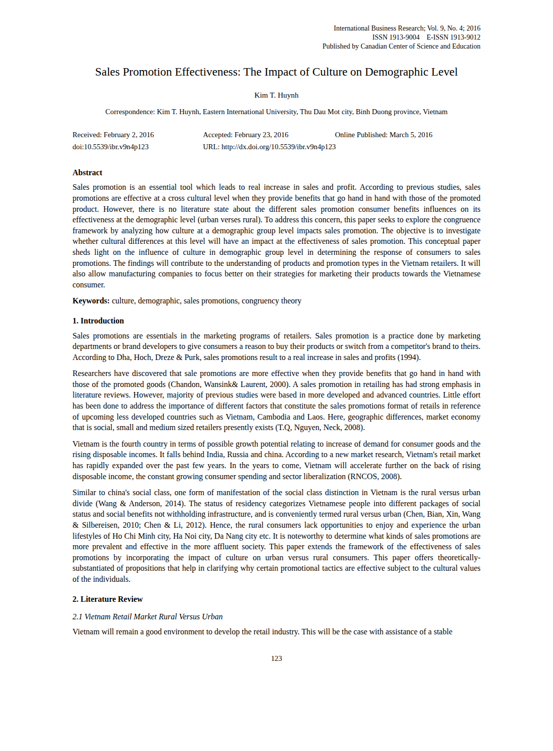International Business Research; Vol. 9, No. 4; 2016
ISSN 1913-9004 E-ISSN 1913-9012
Published by Canadian Center of Science and Education
Sales Promotion Effectiveness: The Impact of Culture on Demographic Level
Kim T. Huynh
Correspondence: Kim T. Huynh, Eastern International University, Thu Dau Mot city, Binh Duong province, Vietnam
| Received: February 2, 2016 | Accepted: February 23, 2016 | Online Published: March 5, 2016 |
| doi:10.5539/ibr.v9n4p123 | URL: http://dx.doi.org/10.5539/ibr.v9n4p123 |
Abstract
Sales promotion is an essential tool which leads to real increase in sales and profit. According to previous studies, sales promotions are effective at a cross cultural level when they provide benefits that go hand in hand with those of the promoted product. However, there is no literature state about the different sales promotion consumer benefits influences on its effectiveness at the demographic level (urban verses rural). To address this concern, this paper seeks to explore the congruence framework by analyzing how culture at a demographic group level impacts sales promotion. The objective is to investigate whether cultural differences at this level will have an impact at the effectiveness of sales promotion. This conceptual paper sheds light on the influence of culture in demographic group level in determining the response of consumers to sales promotions. The findings will contribute to the understanding of products and promotion types in the Vietnam retailers. It will also allow manufacturing companies to focus better on their strategies for marketing their products towards the Vietnamese consumer.
Keywords: culture, demographic, sales promotions, congruency theory
1. Introduction
Sales promotions are essentials in the marketing programs of retailers. Sales promotion is a practice done by marketing departments or brand developers to give consumers a reason to buy their products or switch from a competitor's brand to theirs. According to Dha, Hoch, Dreze & Purk, sales promotions result to a real increase in sales and profits (1994).
Researchers have discovered that sale promotions are more effective when they provide benefits that go hand in hand with those of the promoted goods (Chandon, Wansink& Laurent, 2000). A sales promotion in retailing has had strong emphasis in literature reviews. However, majority of previous studies were based in more developed and advanced countries. Little effort has been done to address the importance of different factors that constitute the sales promotions format of retails in reference of upcoming less developed countries such as Vietnam, Cambodia and Laos. Here, geographic differences, market economy that is social, small and medium sized retailers presently exists (T.Q, Nguyen, Neck, 2008).
Vietnam is the fourth country in terms of possible growth potential relating to increase of demand for consumer goods and the rising disposable incomes. It falls behind India, Russia and china. According to a new market research, Vietnam's retail market has rapidly expanded over the past few years. In the years to come, Vietnam will accelerate further on the back of rising disposable income, the constant growing consumer spending and sector liberalization (RNCOS, 2008).
Similar to china's social class, one form of manifestation of the social class distinction in Vietnam is the rural versus urban divide (Wang & Anderson, 2014). The status of residency categorizes Vietnamese people into different packages of social status and social benefits not withholding infrastructure, and is conveniently termed rural versus urban (Chen, Bian, Xin, Wang & Silbereisen, 2010; Chen & Li, 2012). Hence, the rural consumers lack opportunities to enjoy and experience the urban lifestyles of Ho Chi Minh city, Ha Noi city, Da Nang city etc. It is noteworthy to determine what kinds of sales promotions are more prevalent and effective in the more affluent society. This paper extends the framework of the effectiveness of sales promotions by incorporating the impact of culture on urban versus rural consumers. This paper offers theoretically-substantiated of propositions that help in clarifying why certain promotional tactics are effective subject to the cultural values of the individuals.
2. Literature Review
2.1 Vietnam Retail Market Rural Versus Urban
Vietnam will remain a good environment to develop the retail industry. This will be the case with assistance of a stable
123